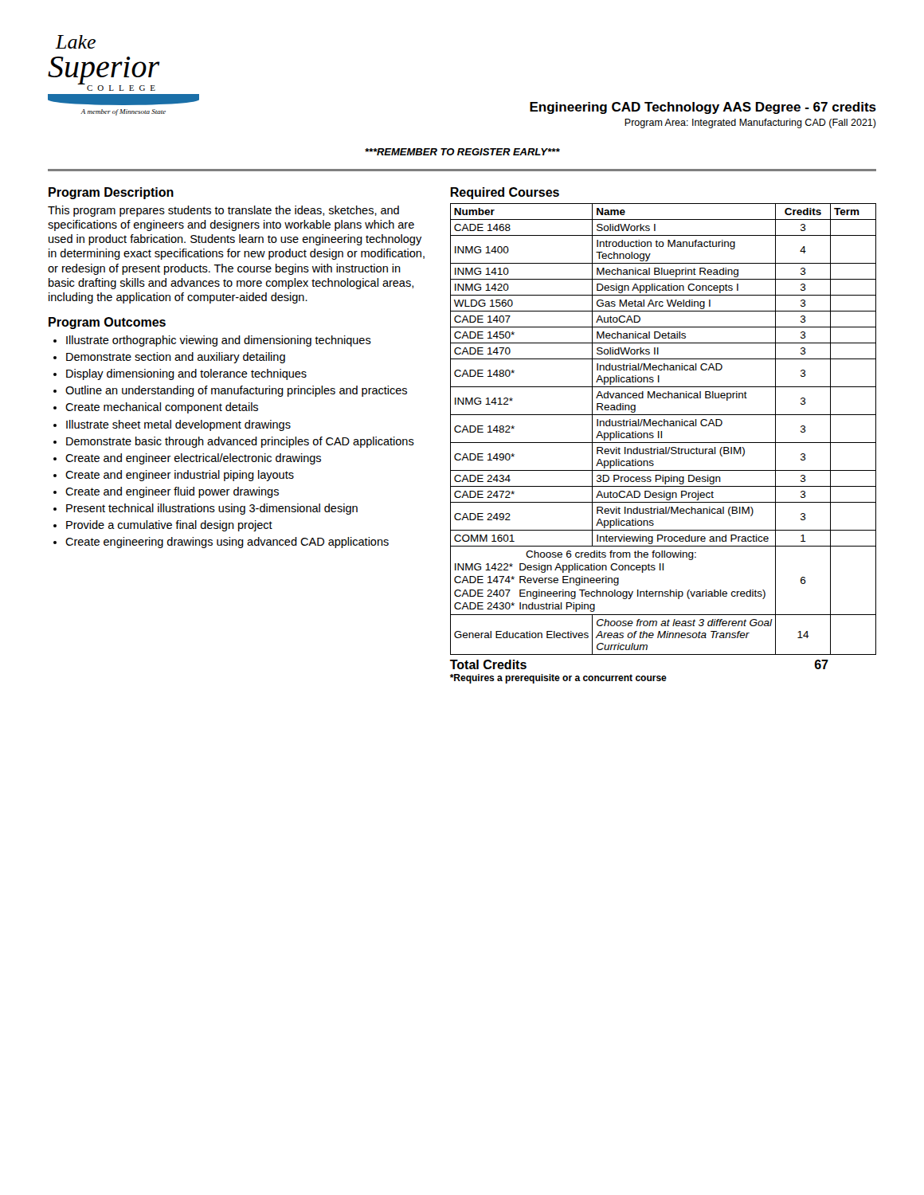Lake
Superior
COLLEGE
A member of Minnesota State
Engineering CAD Technology AAS Degree - 67 credits
Program Area: Integrated Manufacturing CAD (Fall 2021)
***REMEMBER TO REGISTER EARLY***
Program Description
This program prepares students to translate the ideas, sketches, and specifications of engineers and designers into workable plans which are used in product fabrication. Students learn to use engineering technology in determining exact specifications for new product design or modification, or redesign of present products. The course begins with instruction in basic drafting skills and advances to more complex technological areas, including the application of computer-aided design.
Program Outcomes
Illustrate orthographic viewing and dimensioning techniques
Demonstrate section and auxiliary detailing
Display dimensioning and tolerance techniques
Outline an understanding of manufacturing principles and practices
Create mechanical component details
Illustrate sheet metal development drawings
Demonstrate basic through advanced principles of CAD applications
Create and engineer electrical/electronic drawings
Create and engineer industrial piping layouts
Create and engineer fluid power drawings
Present technical illustrations using 3-dimensional design
Provide a cumulative final design project
Create engineering drawings using advanced CAD applications
Required Courses
| Number | Name | Credits | Term |
| --- | --- | --- | --- |
| CADE 1468 | SolidWorks I | 3 | |
| INMG 1400 | Introduction to Manufacturing Technology | 4 | |
| INMG 1410 | Mechanical Blueprint Reading | 3 | |
| INMG 1420 | Design Application Concepts I | 3 | |
| WLDG 1560 | Gas Metal Arc Welding I | 3 | |
| CADE 1407 | AutoCAD | 3 | |
| CADE 1450* | Mechanical Details | 3 | |
| CADE 1470 | SolidWorks II | 3 | |
| CADE 1480* | Industrial/Mechanical CAD Applications I | 3 | |
| INMG 1412* | Advanced Mechanical Blueprint Reading | 3 | |
| CADE 1482* | Industrial/Mechanical CAD Applications II | 3 | |
| CADE 1490* | Revit Industrial/Structural (BIM) Applications | 3 | |
| CADE 2434 | 3D Process Piping Design | 3 | |
| CADE 2472* | AutoCAD Design Project | 3 | |
| CADE 2492 | Revit Industrial/Mechanical (BIM) Applications | 3 | |
| COMM 1601 | Interviewing Procedure and Practice | 1 | |
| / Choose 6 credits from the following: / / INMG 1422* / Design Application Concepts II / / CADE 1474* / Reverse Engineering / / CADE 2407 / Engineering Technology Internship (variable credits) / / CADE 2430* / Industrial Piping / | 6 | |
| General Education Electives | Choose from at least 3 different Goal Areas of the Minnesota Transfer Curriculum | 14 | |
Total Credits 67
*Requires a prerequisite or a concurrent course